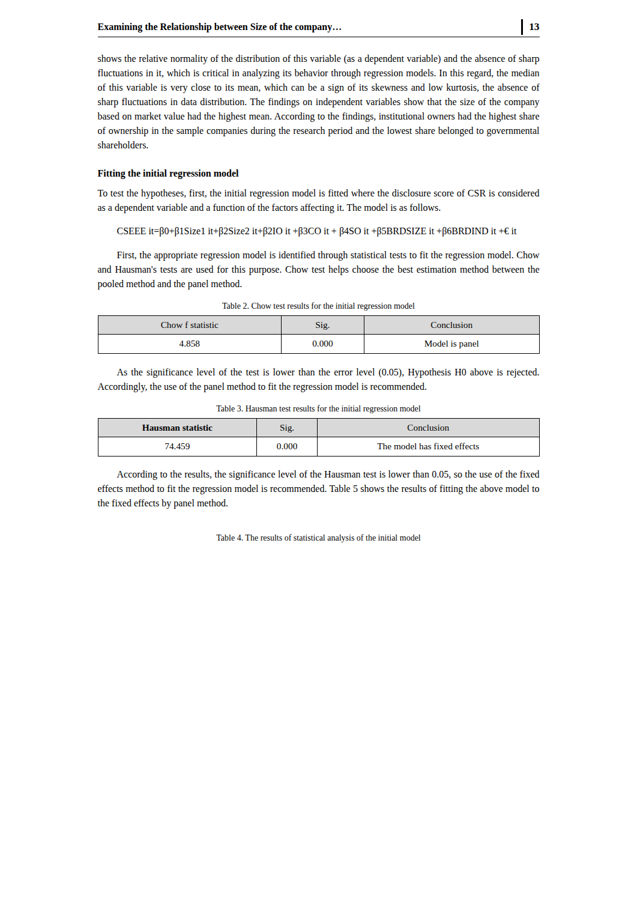Examining the Relationship between Size of the company… 13
shows the relative normality of the distribution of this variable (as a dependent variable) and the absence of sharp fluctuations in it, which is critical in analyzing its behavior through regression models. In this regard, the median of this variable is very close to its mean, which can be a sign of its skewness and low kurtosis, the absence of sharp fluctuations in data distribution. The findings on independent variables show that the size of the company based on market value had the highest mean. According to the findings, institutional owners had the highest share of ownership in the sample companies during the research period and the lowest share belonged to governmental shareholders.
Fitting the initial regression model
To test the hypotheses, first, the initial regression model is fitted where the disclosure score of CSR is considered as a dependent variable and a function of the factors affecting it. The model is as follows.
CSEEE it=β0+β1Size1 it+β2Size2 it+β2IO it +β3CO it + β4SO it +β5BRDSIZE it +β6BRDIND it +€ it
First, the appropriate regression model is identified through statistical tests to fit the regression model. Chow and Hausman's tests are used for this purpose. Chow test helps choose the best estimation method between the pooled method and the panel method.
Table 2. Chow test results for the initial regression model
| Chow f statistic | Sig. | Conclusion |
| --- | --- | --- |
| 4.858 | 0.000 | Model is panel |
As the significance level of the test is lower than the error level (0.05), Hypothesis H0 above is rejected. Accordingly, the use of the panel method to fit the regression model is recommended.
Table 3. Hausman test results for the initial regression model
| Hausman statistic | Sig. | Conclusion |
| --- | --- | --- |
| 74.459 | 0.000 | The model has fixed effects |
According to the results, the significance level of the Hausman test is lower than 0.05, so the use of the fixed effects method to fit the regression model is recommended. Table 5 shows the results of fitting the above model to the fixed effects by panel method.
Table 4. The results of statistical analysis of the initial model